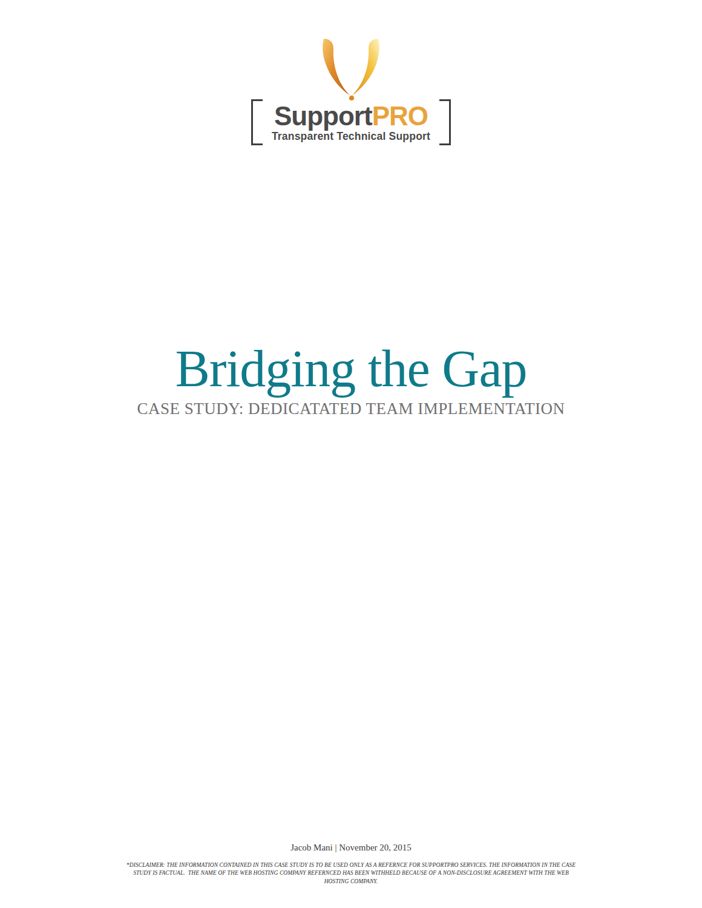SupportPRO
Transparent Technical Support
Bridging the Gap
CASE STUDY: DEDICATATED TEAM IMPLEMENTATION
Jacob Mani | November 20, 2015
*Disclaimer: the information contained in this case study is to be used only as a refernce for SupportPRO services. The information in the case study is factual. The name of the web hosting company refernced has been withheld because of a non-disclosure agreement with the web hosting company.